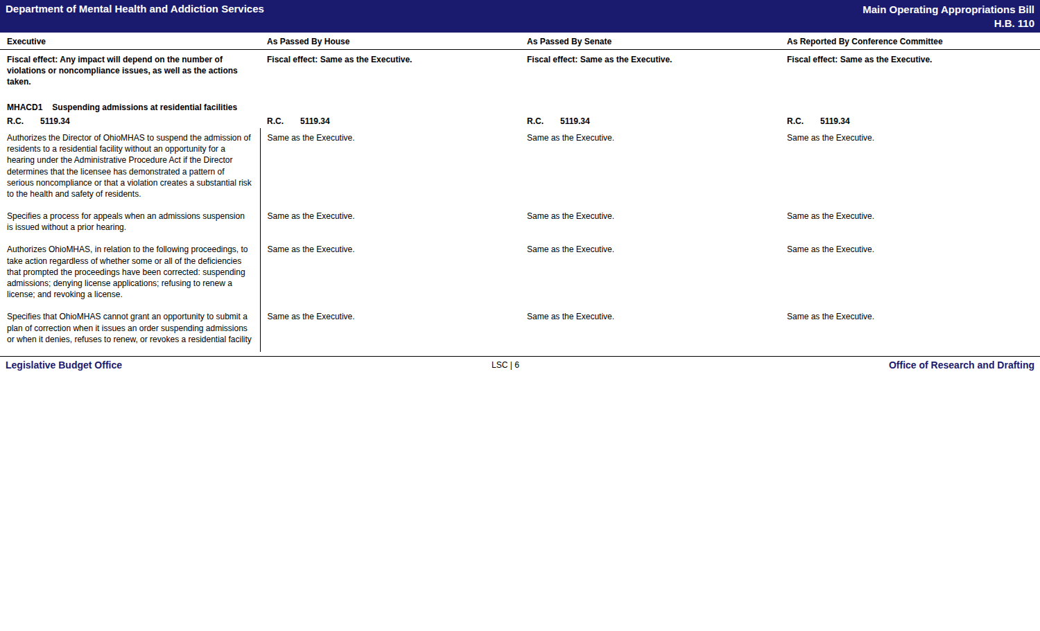Department of Mental Health and Addiction Services
Main Operating Appropriations Bill
H.B. 110
| Executive | As Passed By House | As Passed By Senate | As Reported By Conference Committee |
| --- | --- | --- | --- |
| Fiscal effect: Any impact will depend on the number of violations or noncompliance issues, as well as the actions taken. | Fiscal effect: Same as the Executive. | Fiscal effect: Same as the Executive. | Fiscal effect: Same as the Executive. |
| MHACD1 Suspending admissions at residential facilities |
| R.C. 5119.34 | R.C. 5119.34 | R.C. 5119.34 | R.C. 5119.34 |
| Authorizes the Director of OhioMHAS to suspend the admission of residents to a residential facility without an opportunity for a hearing under the Administrative Procedure Act if the Director determines that the licensee has demonstrated a pattern of serious noncompliance or that a violation creates a substantial risk to the health and safety of residents. | Same as the Executive. | Same as the Executive. | Same as the Executive. |
| Specifies a process for appeals when an admissions suspension is issued without a prior hearing. | Same as the Executive. | Same as the Executive. | Same as the Executive. |
| Authorizes OhioMHAS, in relation to the following proceedings, to take action regardless of whether some or all of the deficiencies that prompted the proceedings have been corrected: suspending admissions; denying license applications; refusing to renew a license; and revoking a license. | Same as the Executive. | Same as the Executive. | Same as the Executive. |
| Specifies that OhioMHAS cannot grant an opportunity to submit a plan of correction when it issues an order suspending admissions or when it denies, refuses to renew, or revokes a residential facility | Same as the Executive. | Same as the Executive. | Same as the Executive. |
Legislative Budget Office
LSC | 6
Office of Research and Drafting